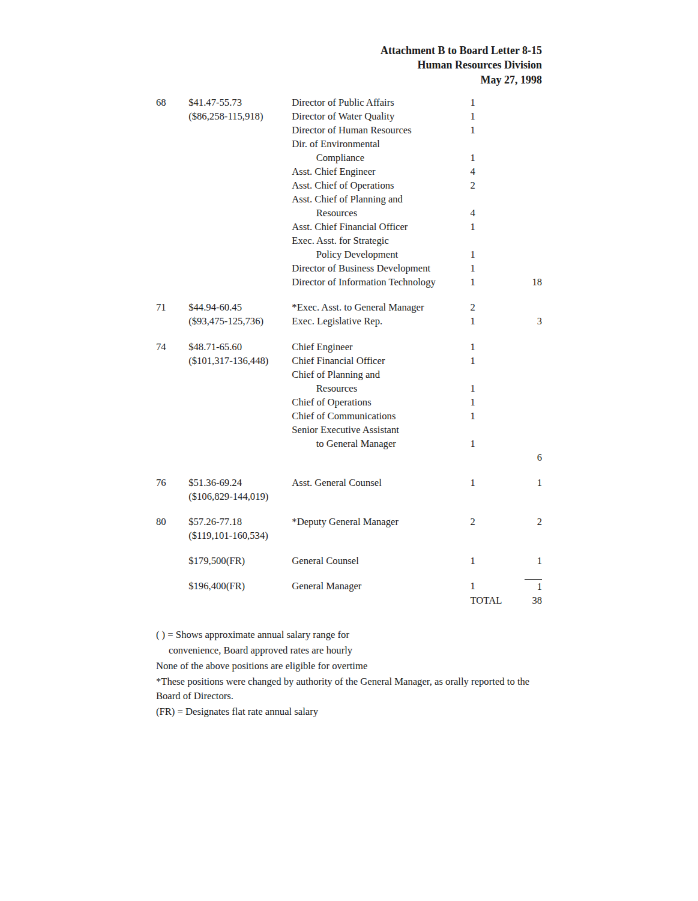Attachment B to Board Letter 8-15
Human Resources Division
May 27, 1998
| 68 | $41.47-55.73 | Director of Public Affairs | 1 | |
| | ($86,258-115,918) | Director of Water Quality | 1 | |
| | | Director of Human Resources | 1 | |
| | | Dir. of Environmental | | |
| | | Compliance | 1 | |
| | | Asst. Chief Engineer | 4 | |
| | | Asst. Chief of Operations | 2 | |
| | | Asst. Chief of Planning and | | |
| | | Resources | 4 | |
| | | Asst. Chief Financial Officer | 1 | |
| | | Exec. Asst. for Strategic | | |
| | | Policy Development | 1 | |
| | | Director of Business Development | 1 | |
| | | Director of Information Technology | 1 | 18 |
| 71 | $44.94-60.45 | *Exec. Asst. to General Manager | 2 | |
| | ($93,475-125,736) | Exec. Legislative Rep. | 1 | 3 |
| 74 | $48.71-65.60 | Chief Engineer | 1 | |
| | ($101,317-136,448) | Chief Financial Officer | 1 | |
| | | Chief of Planning and | | |
| | | Resources | 1 | |
| | | Chief of Operations | 1 | |
| | | Chief of Communications | 1 | |
| | | Senior Executive Assistant | | |
| | | to General Manager | 1 | |
| | | | | 6 |
| 76 | $51.36-69.24 | Asst. General Counsel | 1 | 1 |
| | ($106,829-144,019) | | | |
| 80 | $57.26-77.18 | *Deputy General Manager | 2 | 2 |
| | ($119,101-160,534) | | | |
| | $179,500(FR) | General Counsel | 1 | 1 |
| | $196,400(FR) | General Manager | 1 | 1 |
| | | | TOTAL | 38 |
( ) = Shows approximate annual salary range for
convenience, Board approved rates are hourly
None of the above positions are eligible for overtime
*These positions were changed by authority of the General Manager, as orally reported to the Board of Directors.
(FR) = Designates flat rate annual salary